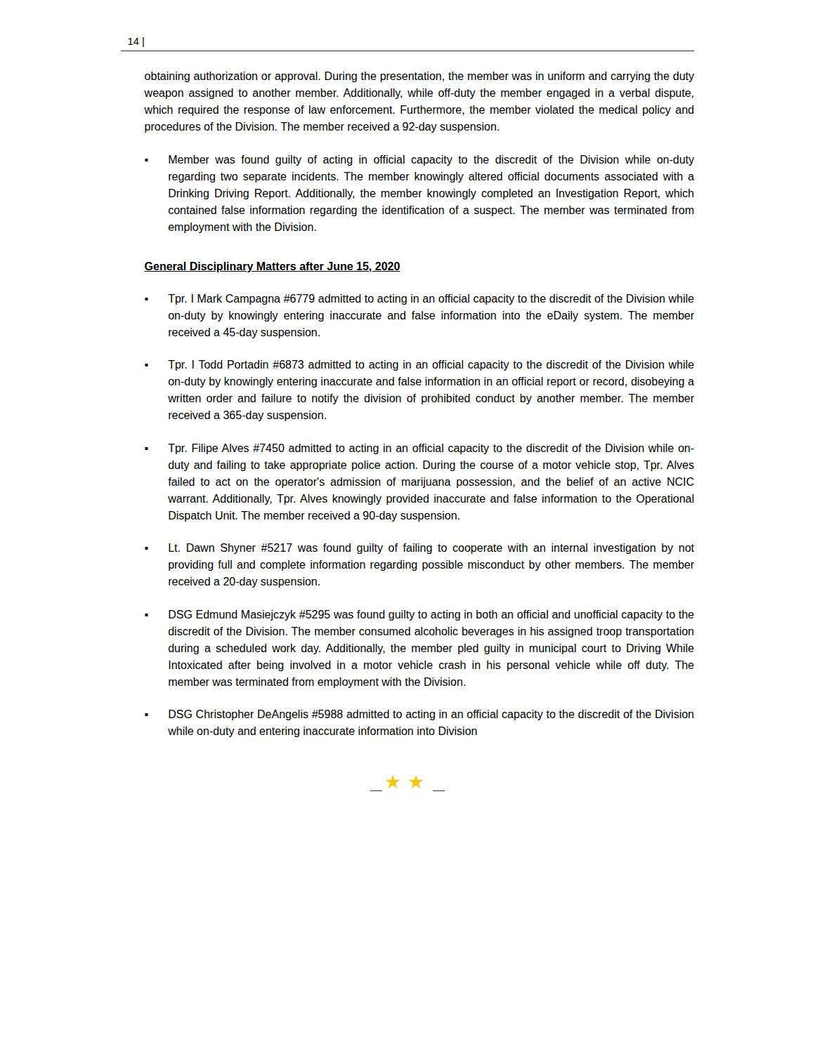14 |
obtaining authorization or approval. During the presentation, the member was in uniform and carrying the duty weapon assigned to another member. Additionally, while off-duty the member engaged in a verbal dispute, which required the response of law enforcement. Furthermore, the member violated the medical policy and procedures of the Division. The member received a 92-day suspension.
Member was found guilty of acting in official capacity to the discredit of the Division while on-duty regarding two separate incidents. The member knowingly altered official documents associated with a Drinking Driving Report. Additionally, the member knowingly completed an Investigation Report, which contained false information regarding the identification of a suspect. The member was terminated from employment with the Division.
General Disciplinary Matters after June 15, 2020
Tpr. I Mark Campagna #6779 admitted to acting in an official capacity to the discredit of the Division while on-duty by knowingly entering inaccurate and false information into the eDaily system. The member received a 45-day suspension.
Tpr. I Todd Portadin #6873 admitted to acting in an official capacity to the discredit of the Division while on-duty by knowingly entering inaccurate and false information in an official report or record, disobeying a written order and failure to notify the division of prohibited conduct by another member. The member received a 365-day suspension.
Tpr. Filipe Alves #7450 admitted to acting in an official capacity to the discredit of the Division while on-duty and failing to take appropriate police action. During the course of a motor vehicle stop, Tpr. Alves failed to act on the operator's admission of marijuana possession, and the belief of an active NCIC warrant. Additionally, Tpr. Alves knowingly provided inaccurate and false information to the Operational Dispatch Unit. The member received a 90-day suspension.
Lt. Dawn Shyner #5217 was found guilty of failing to cooperate with an internal investigation by not providing full and complete information regarding possible misconduct by other members. The member received a 20-day suspension.
DSG Edmund Masiejczyk #5295 was found guilty to acting in both an official and unofficial capacity to the discredit of the Division. The member consumed alcoholic beverages in his assigned troop transportation during a scheduled work day. Additionally, the member pled guilty in municipal court to Driving While Intoxicated after being involved in a motor vehicle crash in his personal vehicle while off duty. The member was terminated from employment with the Division.
DSG Christopher DeAngelis #5988 admitted to acting in an official capacity to the discredit of the Division while on-duty and entering inaccurate information into Division
★★